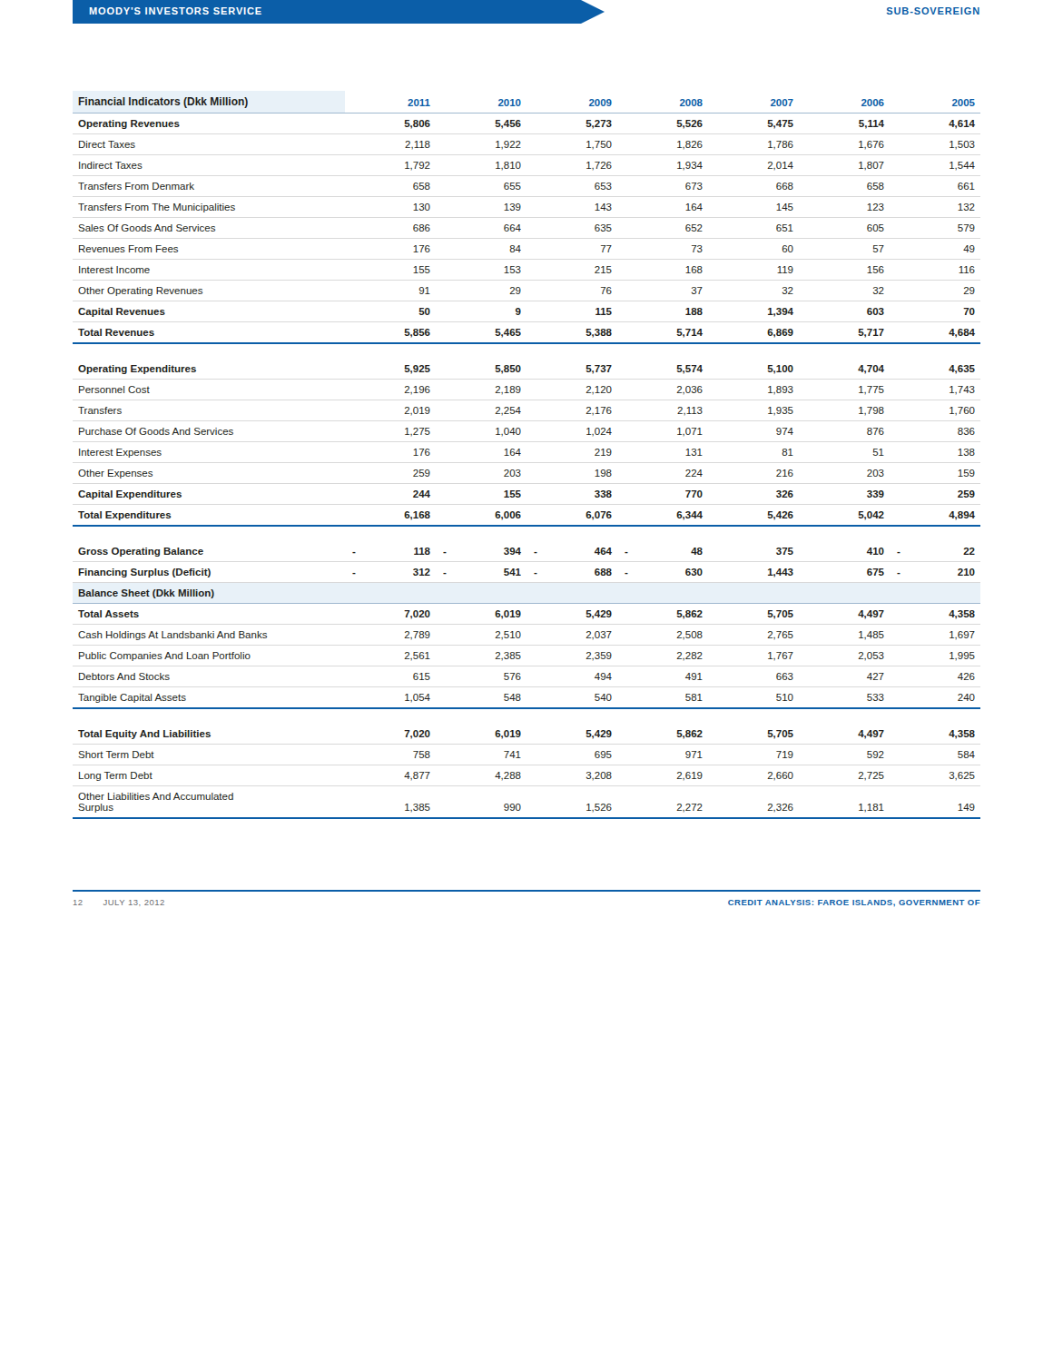MOODY'S INVESTORS SERVICE
SUB-SOVEREIGN
| Financial Indicators (Dkk Million) | 2011 | 2010 | 2009 | 2008 | 2007 | 2006 | 2005 |
| --- | --- | --- | --- | --- | --- | --- | --- |
| Operating Revenues | 5,806 | 5,456 | 5,273 | 5,526 | 5,475 | 5,114 | 4,614 |
| Direct Taxes | 2,118 | 1,922 | 1,750 | 1,826 | 1,786 | 1,676 | 1,503 |
| Indirect Taxes | 1,792 | 1,810 | 1,726 | 1,934 | 2,014 | 1,807 | 1,544 |
| Transfers From Denmark | 658 | 655 | 653 | 673 | 668 | 658 | 661 |
| Transfers From The Municipalities | 130 | 139 | 143 | 164 | 145 | 123 | 132 |
| Sales Of Goods And Services | 686 | 664 | 635 | 652 | 651 | 605 | 579 |
| Revenues From Fees | 176 | 84 | 77 | 73 | 60 | 57 | 49 |
| Interest Income | 155 | 153 | 215 | 168 | 119 | 156 | 116 |
| Other Operating Revenues | 91 | 29 | 76 | 37 | 32 | 32 | 29 |
| Capital Revenues | 50 | 9 | 115 | 188 | 1,394 | 603 | 70 |
| Total Revenues | 5,856 | 5,465 | 5,388 | 5,714 | 6,869 | 5,717 | 4,684 |
| Operating Expenditures | 5,925 | 5,850 | 5,737 | 5,574 | 5,100 | 4,704 | 4,635 |
| Personnel Cost | 2,196 | 2,189 | 2,120 | 2,036 | 1,893 | 1,775 | 1,743 |
| Transfers | 2,019 | 2,254 | 2,176 | 2,113 | 1,935 | 1,798 | 1,760 |
| Purchase Of Goods And Services | 1,275 | 1,040 | 1,024 | 1,071 | 974 | 876 | 836 |
| Interest Expenses | 176 | 164 | 219 | 131 | 81 | 51 | 138 |
| Other Expenses | 259 | 203 | 198 | 224 | 216 | 203 | 159 |
| Capital Expenditures | 244 | 155 | 338 | 770 | 326 | 339 | 259 |
| Total Expenditures | 6,168 | 6,006 | 6,076 | 6,344 | 5,426 | 5,042 | 4,894 |
| Gross Operating Balance | - 118 | - 394 | - 464 | - 48 | 375 | 410 | - 22 |
| Financing Surplus (Deficit) | - 312 | - 541 | - 688 | - 630 | 1,443 | 675 | - 210 |
| Balance Sheet (Dkk Million) | | | | | | | |
| Total Assets | 7,020 | 6,019 | 5,429 | 5,862 | 5,705 | 4,497 | 4,358 |
| Cash Holdings At Landsbanki And Banks | 2,789 | 2,510 | 2,037 | 2,508 | 2,765 | 1,485 | 1,697 |
| Public Companies And Loan Portfolio | 2,561 | 2,385 | 2,359 | 2,282 | 1,767 | 2,053 | 1,995 |
| Debtors And Stocks | 615 | 576 | 494 | 491 | 663 | 427 | 426 |
| Tangible Capital Assets | 1,054 | 548 | 540 | 581 | 510 | 533 | 240 |
| Total Equity And Liabilities | 7,020 | 6,019 | 5,429 | 5,862 | 5,705 | 4,497 | 4,358 |
| Short Term Debt | 758 | 741 | 695 | 971 | 719 | 592 | 584 |
| Long Term Debt | 4,877 | 4,288 | 3,208 | 2,619 | 2,660 | 2,725 | 3,625 |
| Other Liabilities And Accumulated Surplus | 1,385 | 990 | 1,526 | 2,272 | 2,326 | 1,181 | 149 |
12 JULY 13, 2012
CREDIT ANALYSIS: FAROE ISLANDS, GOVERNMENT OF